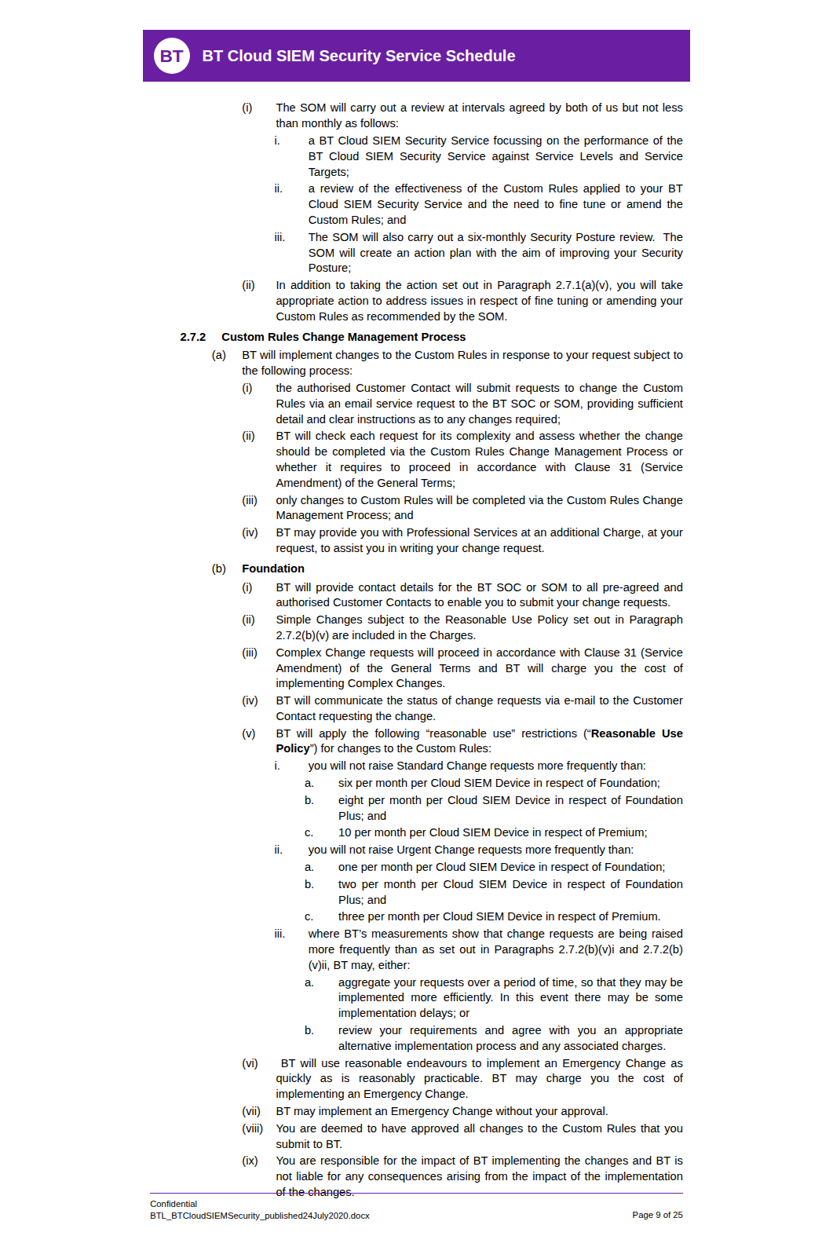BT
BT Cloud SIEM Security Service Schedule
(i)
The SOM will carry out a review at intervals agreed by both of us but not less than monthly as follows:
i.
a BT Cloud SIEM Security Service focussing on the performance of the BT Cloud SIEM Security Service against Service Levels and Service Targets;
ii.
a review of the effectiveness of the Custom Rules applied to your BT Cloud SIEM Security Service and the need to fine tune or amend the Custom Rules; and
iii.
The SOM will also carry out a six-monthly Security Posture review. The SOM will create an action plan with the aim of improving your Security Posture;
(ii)
In addition to taking the action set out in Paragraph 2.7.1(a)(v), you will take appropriate action to address issues in respect of fine tuning or amending your Custom Rules as recommended by the SOM.
2.7.2
Custom Rules Change Management Process
(a)
BT will implement changes to the Custom Rules in response to your request subject to the following process:
(i)
the authorised Customer Contact will submit requests to change the Custom Rules via an email service request to the BT SOC or SOM, providing sufficient detail and clear instructions as to any changes required;
(ii)
BT will check each request for its complexity and assess whether the change should be completed via the Custom Rules Change Management Process or whether it requires to proceed in accordance with Clause 31 (Service Amendment) of the General Terms;
(iii)
only changes to Custom Rules will be completed via the Custom Rules Change Management Process; and
(iv)
BT may provide you with Professional Services at an additional Charge, at your request, to assist you in writing your change request.
(b)
Foundation
(i)
BT will provide contact details for the BT SOC or SOM to all pre-agreed and authorised Customer Contacts to enable you to submit your change requests.
(ii)
Simple Changes subject to the Reasonable Use Policy set out in Paragraph 2.7.2(b)(v) are included in the Charges.
(iii)
Complex Change requests will proceed in accordance with Clause 31 (Service Amendment) of the General Terms and BT will charge you the cost of implementing Complex Changes.
(iv)
BT will communicate the status of change requests via e-mail to the Customer Contact requesting the change.
(v)
BT will apply the following “reasonable use” restrictions (“Reasonable Use Policy”) for changes to the Custom Rules:
i.
you will not raise Standard Change requests more frequently than:
a.
six per month per Cloud SIEM Device in respect of Foundation;
b.
eight per month per Cloud SIEM Device in respect of Foundation Plus; and
c.
10 per month per Cloud SIEM Device in respect of Premium;
ii.
you will not raise Urgent Change requests more frequently than:
a.
one per month per Cloud SIEM Device in respect of Foundation;
b.
two per month per Cloud SIEM Device in respect of Foundation Plus; and
c.
three per month per Cloud SIEM Device in respect of Premium.
iii.
where BT’s measurements show that change requests are being raised more frequently than as set out in Paragraphs 2.7.2(b)(v)i and 2.7.2(b)(v)ii, BT may, either:
a.
aggregate your requests over a period of time, so that they may be implemented more efficiently. In this event there may be some implementation delays; or
b.
review your requirements and agree with you an appropriate alternative implementation process and any associated charges.
(vi)
BT will use reasonable endeavours to implement an Emergency Change as quickly as is reasonably practicable. BT may charge you the cost of implementing an Emergency Change.
(vii)
BT may implement an Emergency Change without your approval.
(viii)
You are deemed to have approved all changes to the Custom Rules that you submit to BT.
(ix)
You are responsible for the impact of BT implementing the changes and BT is not liable for any consequences arising from the impact of the implementation of the changes.
Confidential
BTL_BTCloudSIEMSecurity_published24July2020.docx
Page 9 of 25